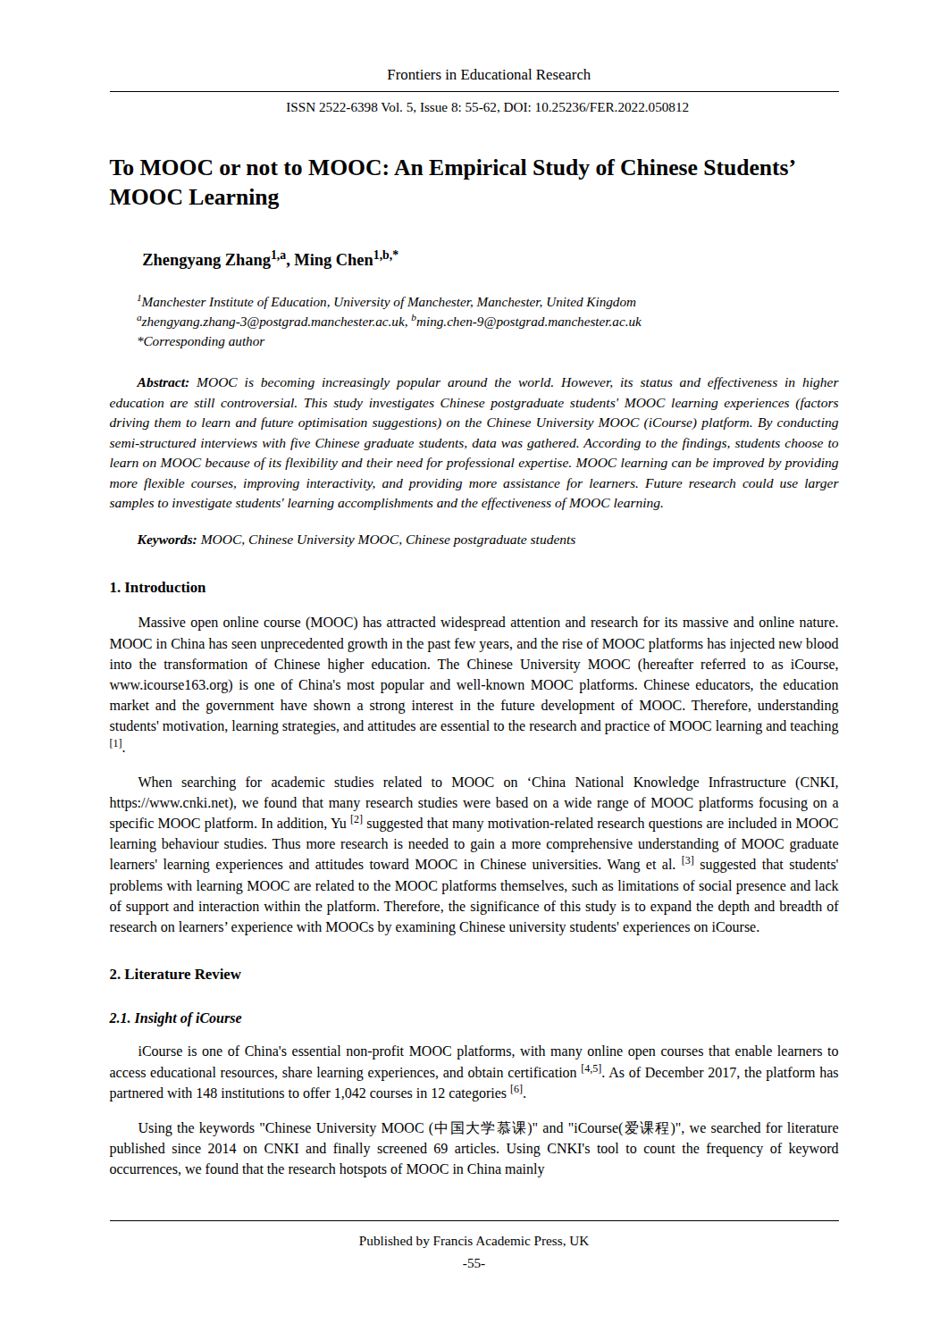Frontiers in Educational Research
ISSN 2522-6398 Vol. 5, Issue 8: 55-62, DOI: 10.25236/FER.2022.050812
To MOOC or not to MOOC: An Empirical Study of Chinese Students’ MOOC Learning
Zhengyang Zhang1,a, Ming Chen1,b,*
1Manchester Institute of Education, University of Manchester, Manchester, United Kingdom
azhengyang.zhang-3@postgrad.manchester.ac.uk, bming.chen-9@postgrad.manchester.ac.uk
*Corresponding author
Abstract: MOOC is becoming increasingly popular around the world. However, its status and effectiveness in higher education are still controversial. This study investigates Chinese postgraduate students' MOOC learning experiences (factors driving them to learn and future optimisation suggestions) on the Chinese University MOOC (iCourse) platform. By conducting semi-structured interviews with five Chinese graduate students, data was gathered. According to the findings, students choose to learn on MOOC because of its flexibility and their need for professional expertise. MOOC learning can be improved by providing more flexible courses, improving interactivity, and providing more assistance for learners. Future research could use larger samples to investigate students' learning accomplishments and the effectiveness of MOOC learning.
Keywords: MOOC, Chinese University MOOC, Chinese postgraduate students
1. Introduction
Massive open online course (MOOC) has attracted widespread attention and research for its massive and online nature. MOOC in China has seen unprecedented growth in the past few years, and the rise of MOOC platforms has injected new blood into the transformation of Chinese higher education. The Chinese University MOOC (hereafter referred to as iCourse, www.icourse163.org) is one of China's most popular and well-known MOOC platforms. Chinese educators, the education market and the government have shown a strong interest in the future development of MOOC. Therefore, understanding students' motivation, learning strategies, and attitudes are essential to the research and practice of MOOC learning and teaching [1].
When searching for academic studies related to MOOC on ‘China National Knowledge Infrastructure (CNKI, https://www.cnki.net), we found that many research studies were based on a wide range of MOOC platforms focusing on a specific MOOC platform. In addition, Yu [2] suggested that many motivation-related research questions are included in MOOC learning behaviour studies. Thus more research is needed to gain a more comprehensive understanding of MOOC graduate learners' learning experiences and attitudes toward MOOC in Chinese universities. Wang et al. [3] suggested that students' problems with learning MOOC are related to the MOOC platforms themselves, such as limitations of social presence and lack of support and interaction within the platform. Therefore, the significance of this study is to expand the depth and breadth of research on learners’ experience with MOOCs by examining Chinese university students' experiences on iCourse.
2. Literature Review
2.1. Insight of iCourse
iCourse is one of China's essential non-profit MOOC platforms, with many online open courses that enable learners to access educational resources, share learning experiences, and obtain certification [4,5]. As of December 2017, the platform has partnered with 148 institutions to offer 1,042 courses in 12 categories [6].
Using the keywords "Chinese University MOOC (中国大学慕课)" and "iCourse(爱课程)", we searched for literature published since 2014 on CNKI and finally screened 69 articles. Using CNKI's tool to count the frequency of keyword occurrences, we found that the research hotspots of MOOC in China mainly
Published by Francis Academic Press, UK
-55-